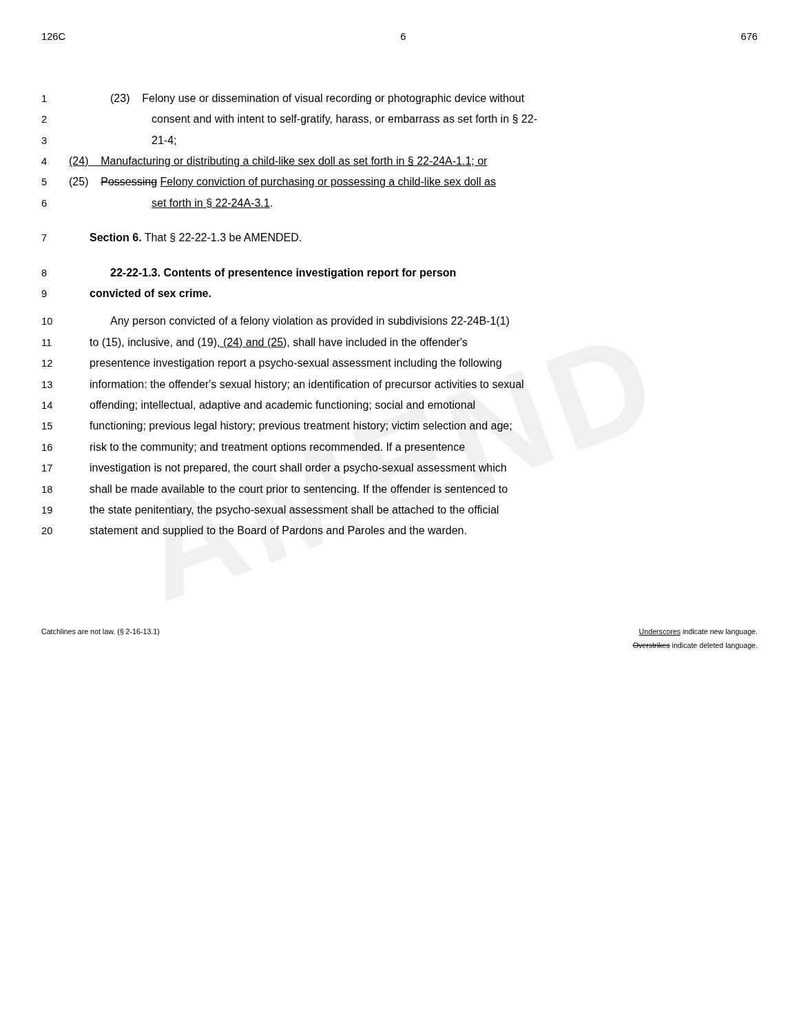AMEND
126C 6 676
1
(23) Felony use or dissemination of visual recording or photographic device without
2
consent and with intent to self-gratify, harass, or embarrass as set forth in § 22-
3
21-4;
4
(24) Manufacturing or distributing a child-like sex doll as set forth in § 22-24A-1.1; or
5
(25) Possessing Felony conviction of purchasing or possessing a child-like sex doll as
6
set forth in § 22-24A-3.1.
7
Section 6. That § 22-22-1.3 be AMENDED.
8
22-22-1.3. Contents of presentence investigation report for person
9
convicted of sex crime.
10
Any person convicted of a felony violation as provided in subdivisions 22-24B-1(1)
11
to (15), inclusive, and (19), (24) and (25), shall have included in the offender's
12
presentence investigation report a psycho-sexual assessment including the following
13
information: the offender's sexual history; an identification of precursor activities to sexual
14
offending; intellectual, adaptive and academic functioning; social and emotional
15
functioning; previous legal history; previous treatment history; victim selection and age;
16
risk to the community; and treatment options recommended. If a presentence
17
investigation is not prepared, the court shall order a psycho-sexual assessment which
18
shall be made available to the court prior to sentencing. If the offender is sentenced to
19
the state penitentiary, the psycho-sexual assessment shall be attached to the official
20
statement and supplied to the Board of Pardons and Paroles and the warden.
Catchlines are not law. (§ 2-16-13.1)
Underscores indicate new language.
Overstrikes indicate deleted language.